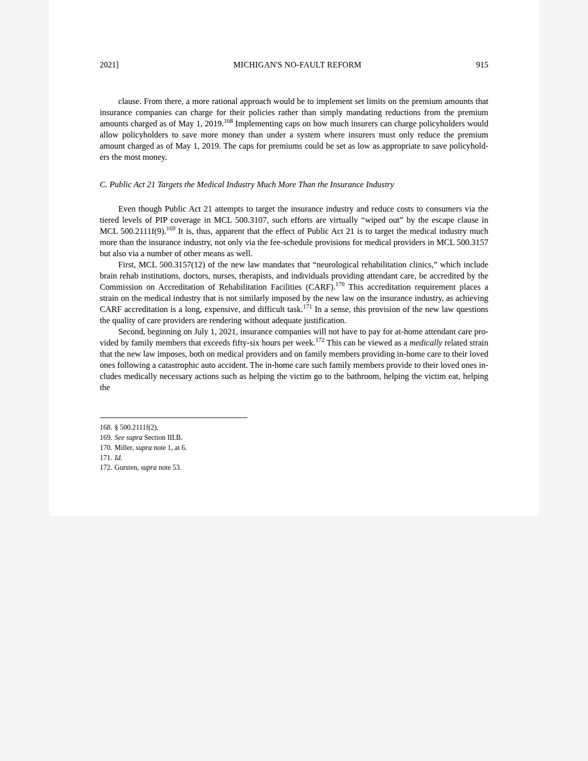2021] Michigan's No-Fault Reform 915
clause. From there, a more rational approach would be to implement set limits on the premium amounts that insurance companies can charge for their policies rather than simply mandating reductions from the premium amounts charged as of May 1, 2019.168 Implementing caps on how much insurers can charge policyholders would allow policyholders to save more money than under a system where insurers must only reduce the premium amount charged as of May 1, 2019. The caps for premiums could be set as low as appropriate to save policyholders the most money.
C. Public Act 21 Targets the Medical Industry Much More Than the Insurance Industry
Even though Public Act 21 attempts to target the insurance industry and reduce costs to consumers via the tiered levels of PIP coverage in MCL 500.3107, such efforts are virtually “wiped out” by the escape clause in MCL 500.2111f(9).169 It is, thus, apparent that the effect of Public Act 21 is to target the medical industry much more than the insurance industry, not only via the fee-schedule provisions for medical providers in MCL 500.3157 but also via a number of other means as well.
First, MCL 500.3157(12) of the new law mandates that “neurological rehabilitation clinics,” which include brain rehab institutions, doctors, nurses, therapists, and individuals providing attendant care, be accredited by the Commission on Accreditation of Rehabilitation Facilities (CARF).170 This accreditation requirement places a strain on the medical industry that is not similarly imposed by the new law on the insurance industry, as achieving CARF accreditation is a long, expensive, and difficult task.171 In a sense, this provision of the new law questions the quality of care providers are rendering without adequate justification.
Second, beginning on July 1, 2021, insurance companies will not have to pay for at-home attendant care provided by family members that exceeds fifty-six hours per week.172 This can be viewed as a medically related strain that the new law imposes, both on medical providers and on family members providing in-home care to their loved ones following a catastrophic auto accident. The in-home care such family members provide to their loved ones includes medically necessary actions such as helping the victim go to the bathroom, helping the victim eat, helping the
168.§ 500.2111f(2).
169. See supra Section III.B.
170. Miller, supra note 1, at 6.
171. Id.
172. Gursten, supra note 53.